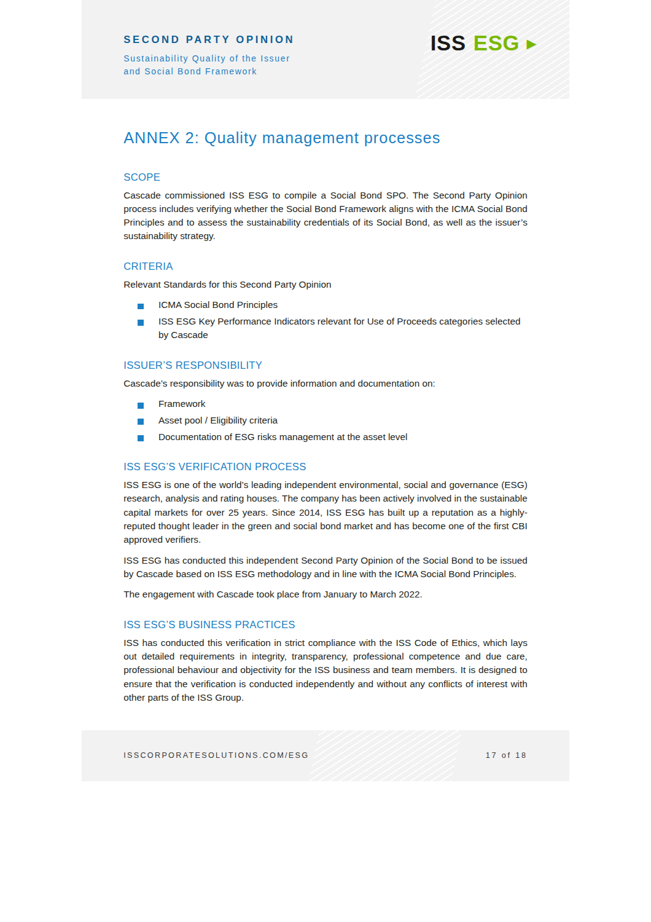Second Party Opinion
Sustainability Quality of the Issuer
and Social Bond Framework
ISS ESG▸
ANNEX 2: Quality management processes
Scope
Cascade commissioned ISS ESG to compile a Social Bond SPO. The Second Party Opinion process includes verifying whether the Social Bond Framework aligns with the ICMA Social Bond Principles and to assess the sustainability credentials of its Social Bond, as well as the issuer’s sustainability strategy.
Criteria
Relevant Standards for this Second Party Opinion
ICMA Social Bond Principles
ISS ESG Key Performance Indicators relevant for Use of Proceeds categories selected by Cascade
Issuer’s responsibility
Cascade’s responsibility was to provide information and documentation on:
Framework
Asset pool / Eligibility criteria
Documentation of ESG risks management at the asset level
ISS ESG’s verification process
ISS ESG is one of the world’s leading independent environmental, social and governance (ESG) research, analysis and rating houses. The company has been actively involved in the sustainable capital markets for over 25 years. Since 2014, ISS ESG has built up a reputation as a highly-reputed thought leader in the green and social bond market and has become one of the first CBI approved verifiers.
ISS ESG has conducted this independent Second Party Opinion of the Social Bond to be issued by Cascade based on ISS ESG methodology and in line with the ICMA Social Bond Principles.
The engagement with Cascade took place from January to March 2022.
ISS ESG’s business practices
ISS has conducted this verification in strict compliance with the ISS Code of Ethics, which lays out detailed requirements in integrity, transparency, professional competence and due care, professional behaviour and objectivity for the ISS business and team members. It is designed to ensure that the verification is conducted independently and without any conflicts of interest with other parts of the ISS Group.
ISSCORPORATESOLUTIONS.COM/ESG
17 of 18